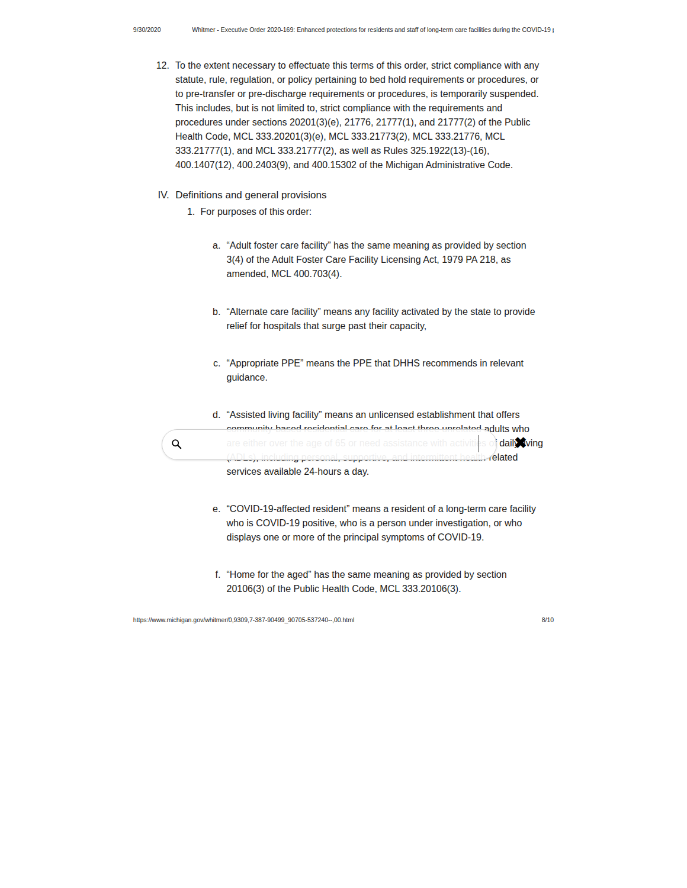9/30/2020 Whitmer - Executive Order 2020-169: Enhanced protections for residents and staff of long-term care facilities during the COVID-19 pand…
To the extent necessary to effectuate this terms of this order, strict compliance with any statute, rule, regulation, or policy pertaining to bed hold requirements or procedures, or to pre-transfer or pre-discharge requirements or procedures, is temporarily suspended. This includes, but is not limited to, strict compliance with the requirements and procedures under sections 20201(3)(e), 21776, 21777(1), and 21777(2) of the Public Health Code, MCL 333.20201(3)(e), MCL 333.21773(2), MCL 333.21776, MCL 333.21777(1), and MCL 333.21777(2), as well as Rules 325.1922(13)-(16), 400.1407(12), 400.2403(9), and 400.15302 of the Michigan Administrative Code.
Definitions and general provisions
For purposes of this order:
“Adult foster care facility” has the same meaning as provided by section 3(4) of the Adult Foster Care Facility Licensing Act, 1979 PA 218, as amended, MCL 400.703(4).
“Alternate care facility” means any facility activated by the state to provide relief for hospitals that surge past their capacity,
“Appropriate PPE” means the PPE that DHHS recommends in relevant guidance.
“Assisted living facility” means an unlicensed establishment that offers community-based residential care for at least three unrelated adults who are either over the age of 65 or need assistance with activities of daily living (ADLs), including personal, supportive, and intermittent health-related services available 24-hours a day.
“COVID-19-affected resident” means a resident of a long-term care facility who is COVID-19 positive, who is a person under investigation, or who displays one or more of the principal symptoms of COVID-19.
“Home for the aged” has the same meaning as provided by section 20106(3) of the Public Health Code, MCL 333.20106(3).
✖
https://www.michigan.gov/whitmer/0,9309,7-387-90499_90705-537240--,00.html 8/10